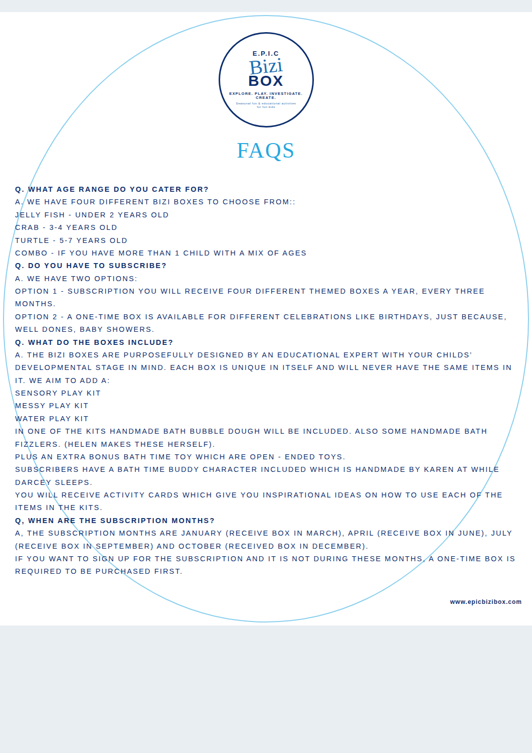E.P.I.C
Bizi
BOX
EXPLORE. PLAY. INVESTIGATE. CREATE.
Seasonal fun & educational activities for fun kids
FAQS
Q. What age range do you cater for?
A. We have four different Bizi Boxes to choose from::
Jelly Fish - under 2 years old
Crab - 3-4 years old
Turtle - 5-7 years old
Combo - if you have more than 1 child with a mix of ages
Q. Do you have to subscribe?
A. We have two options:
Option 1 - Subscription you will receive four different themed boxes a year, every three months.
Option 2 - A one-time box is available for different celebrations like birthdays, just because, well dones, baby showers.
Q. What do the boxes include?
A. The Bizi Boxes are purposefully designed by an educational expert with your childs’ developmental stage in mind. Each box is unique in itself and will never have the same items in it. We aim to add a:
Sensory play kit
Messy play kit
Water play kit
In one of the kits handmade bath bubble dough will be included. Also some handmade bath fizzlers. (Helen makes these herself).
Plus an extra bonus bath time toy which are open - ended toys.
Subscribers have a bath time buddy character included which is handmade by Karen at While Darcey Sleeps.
You will receive activity cards which give you inspirational ideas on how to use each of the items in the kits.
Q, When are the subscription months?
A, The subscription months are January (receive box in March), April (receive box in June), July (receive box in September) and October (received box in December).
If you want to sign up for the subscription and it is not during these months, a one-time box is required to be purchased first.
www.epicbizibox.com